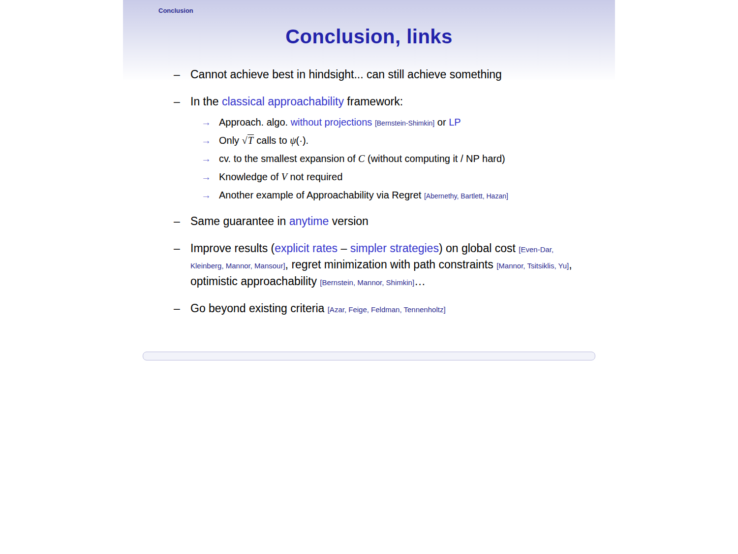Conclusion
Conclusion, links
Cannot achieve best in hindsight... can still achieve something
In the classical approachability framework:
Approach. algo. without projections [Bernstein-Shimkin] or LP
Only √T calls to ψ(·).
cv. to the smallest expansion of C (without computing it / NP hard)
Knowledge of V not required
Another example of Approachability via Regret [Abernethy, Bartlett, Hazan]
Same guarantee in anytime version
Improve results (explicit rates – simpler strategies) on global cost [Even-Dar, Kleinberg, Mannor, Mansour], regret minimization with path constraints [Mannor, Tsitsiklis, Yu], optimistic approachability [Bernstein, Mannor, Shimkin]…
Go beyond existing criteria [Azar, Feige, Feldman, Tennenholtz]